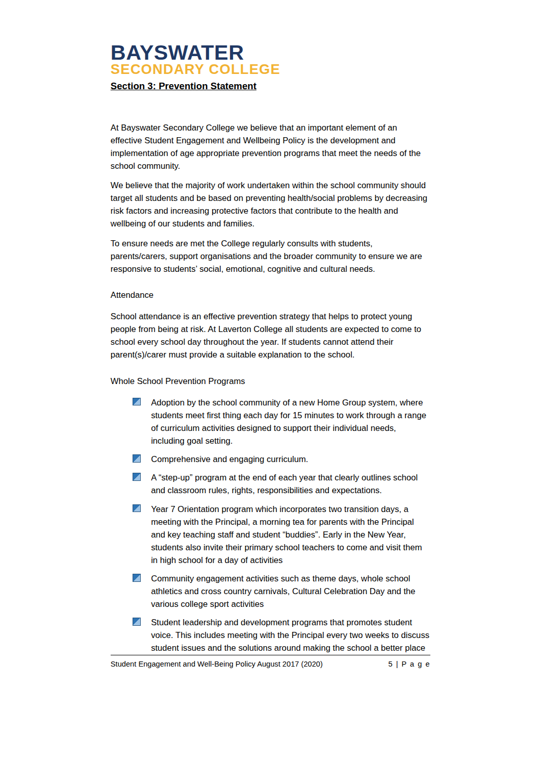BAYSWATER SECONDARY COLLEGE
Section 3: Prevention Statement
At Bayswater Secondary College we believe that an important element of an effective Student Engagement and Wellbeing Policy is the development and implementation of age appropriate prevention programs that meet the needs of the school community.
We believe that the majority of work undertaken within the school community should target all students and be based on preventing health/social problems by decreasing risk factors and increasing protective factors that contribute to the health and wellbeing of our students and families.
To ensure needs are met the College regularly consults with students, parents/carers, support organisations and the broader community to ensure we are responsive to students’ social, emotional, cognitive and cultural needs.
Attendance
School attendance is an effective prevention strategy that helps to protect young people from being at risk. At Laverton College all students are expected to come to school every school day throughout the year. If students cannot attend their parent(s)/carer must provide a suitable explanation to the school.
Whole School Prevention Programs
Adoption by the school community of a new Home Group system, where students meet first thing each day for 15 minutes to work through a range of curriculum activities designed to support their individual needs, including goal setting.
Comprehensive and engaging curriculum.
A “step-up” program at the end of each year that clearly outlines school and classroom rules, rights, responsibilities and expectations.
Year 7 Orientation program which incorporates two transition days, a meeting with the Principal, a morning tea for parents with the Principal and key teaching staff and student “buddies”. Early in the New Year, students also invite their primary school teachers to come and visit them in high school for a day of activities
Community engagement activities such as theme days, whole school athletics and cross country carnivals, Cultural Celebration Day and the various college sport activities
Student leadership and development programs that promotes student voice. This includes meeting with the Principal every two weeks to discuss student issues and the solutions around making the school a better place
Student Engagement and Well-Being Policy August 2017 (2020) 5 | P a g e